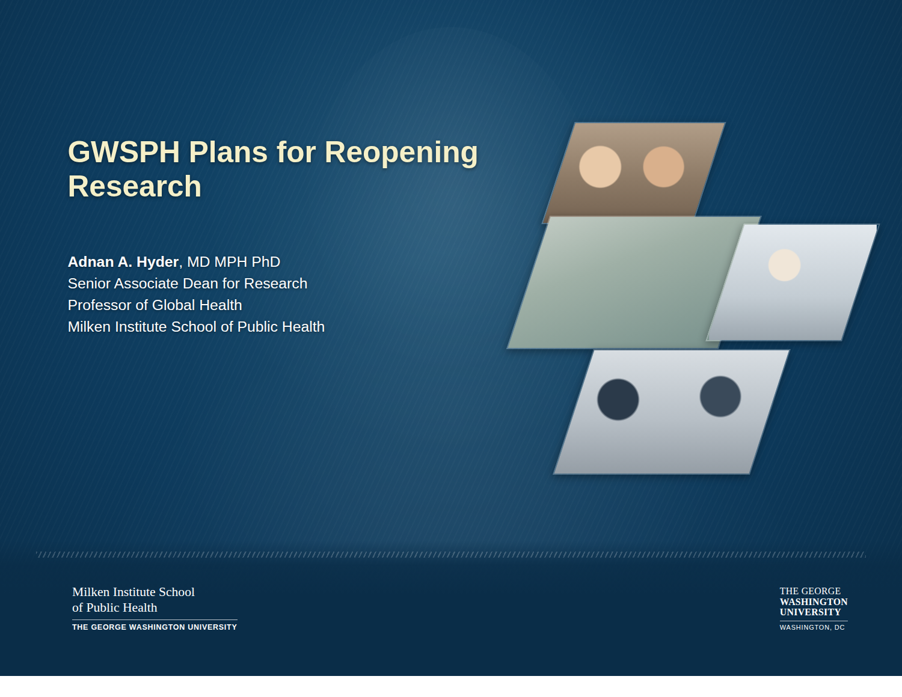GWSPH Plans for Reopening Research
Adnan A. Hyder, MD MPH PhD
Senior Associate Dean for Research
Professor of Global Health
Milken Institute School of Public Health
Milken Institute School
of Public Health
THE GEORGE WASHINGTON UNIVERSITY
THE GEORGE
WASHINGTON
UNIVERSITY
WASHINGTON, DC